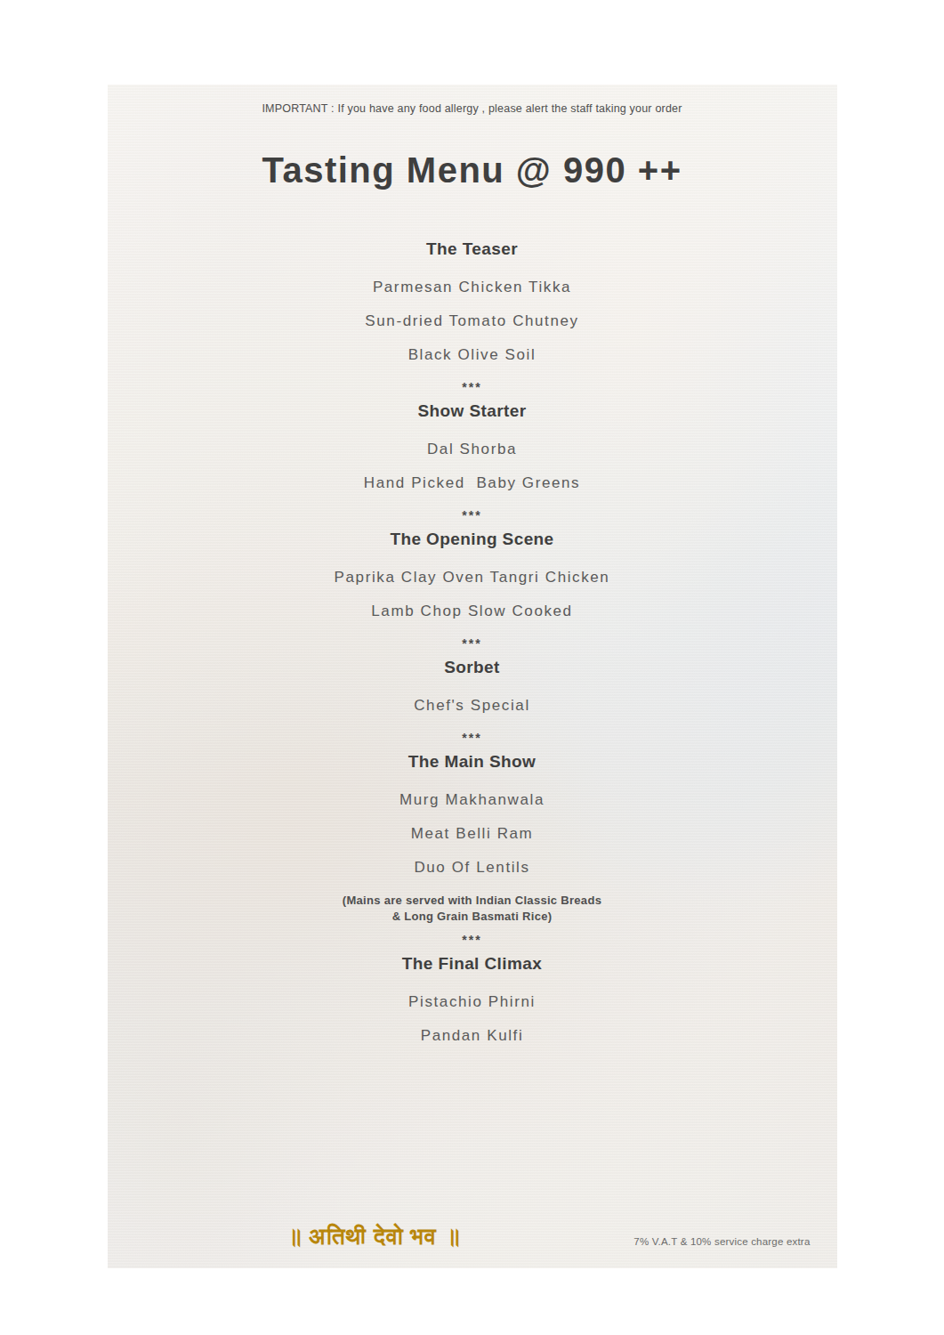IMPORTANT : If you have any food allergy , please alert the staff taking your order
Tasting Menu @ 990 ++
The Teaser
Parmesan Chicken Tikka
Sun-dried Tomato Chutney
Black Olive Soil
***
Show Starter
Dal Shorba
Hand Picked Baby Greens
***
The Opening Scene
Paprika Clay Oven Tangri Chicken
Lamb Chop Slow Cooked
***
Sorbet
Chef's Special
***
The Main Show
Murg Makhanwala
Meat Belli Ram
Duo Of Lentils
(Mains are served with Indian Classic Breads
& Long Grain Basmati Rice)
***
The Final Climax
Pistachio Phirni
Pandan Kulfi
॥ अतिथी देवो भव ॥
7% V.A.T & 10% service charge extra